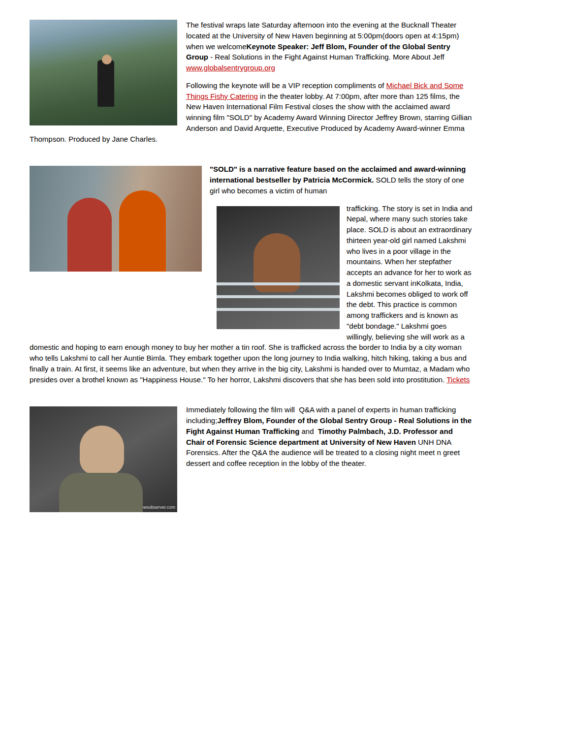The festival wraps late Saturday afternoon into the evening at the Bucknall Theater located at the University of New Haven beginning at 5:00pm(doors open at 4:15pm) when we welcomeKeynote Speaker: Jeff Blom, Founder of the Global Sentry Group - Real Solutions in the Fight Against Human Trafficking. More About Jeff www.globalsentrygroup.org
Following the keynote will be a VIP reception compliments of Michael Bick and Some Things Fishy Catering in the theater lobby. At 7:00pm, after more than 125 films, the New Haven International Film Festival closes the show with the acclaimed award winning film "SOLD" by Academy Award Winning Director Jeffrey Brown, starring Gillian Anderson and David Arquette, Executive Produced by Academy Award-winner Emma Thompson. Produced by Jane Charles.
"SOLD" is a narrative feature based on the acclaimed and award-winning international bestseller by Patricia McCormick. SOLD tells the story of one girl who becomes a victim of human
trafficking. The story is set in India and Nepal, where many such stories take place. SOLD is about an extraordinary thirteen year-old girl named Lakshmi who lives in a poor village in the mountains. When her stepfather accepts an advance for her to work as a domestic servant inKolkata, India, Lakshmi becomes obliged to work off the debt. This practice is common among traffickers and is known as "debt bondage." Lakshmi goes willingly, believing she will work as a domestic and hoping to earn enough money to buy her mother a tin roof. She is trafficked across the border to India by a city woman who tells Lakshmi to call her Auntie Bimla. They embark together upon the long journey to India walking, hitch hiking, taking a bus and finally a train. At first, it seems like an adventure, but when they arrive in the big city, Lakshmi is handed over to Mumtaz, a Madam who presides over a brothel known as "Happiness House." To her horror, Lakshmi discovers that she has been sold into prostitution. Tickets
newsobserver.com
Immediately following the film will Q&A with a panel of experts in human trafficking including;Jeffrey Blom, Founder of the Global Sentry Group - Real Solutions in the Fight Against Human Trafficking and Timothy Palmbach, J.D. Professor and Chair of Forensic Science department at University of New Haven UNH DNA Forensics. After the Q&A the audience will be treated to a closing night meet n greet dessert and coffee reception in the lobby of the theater.